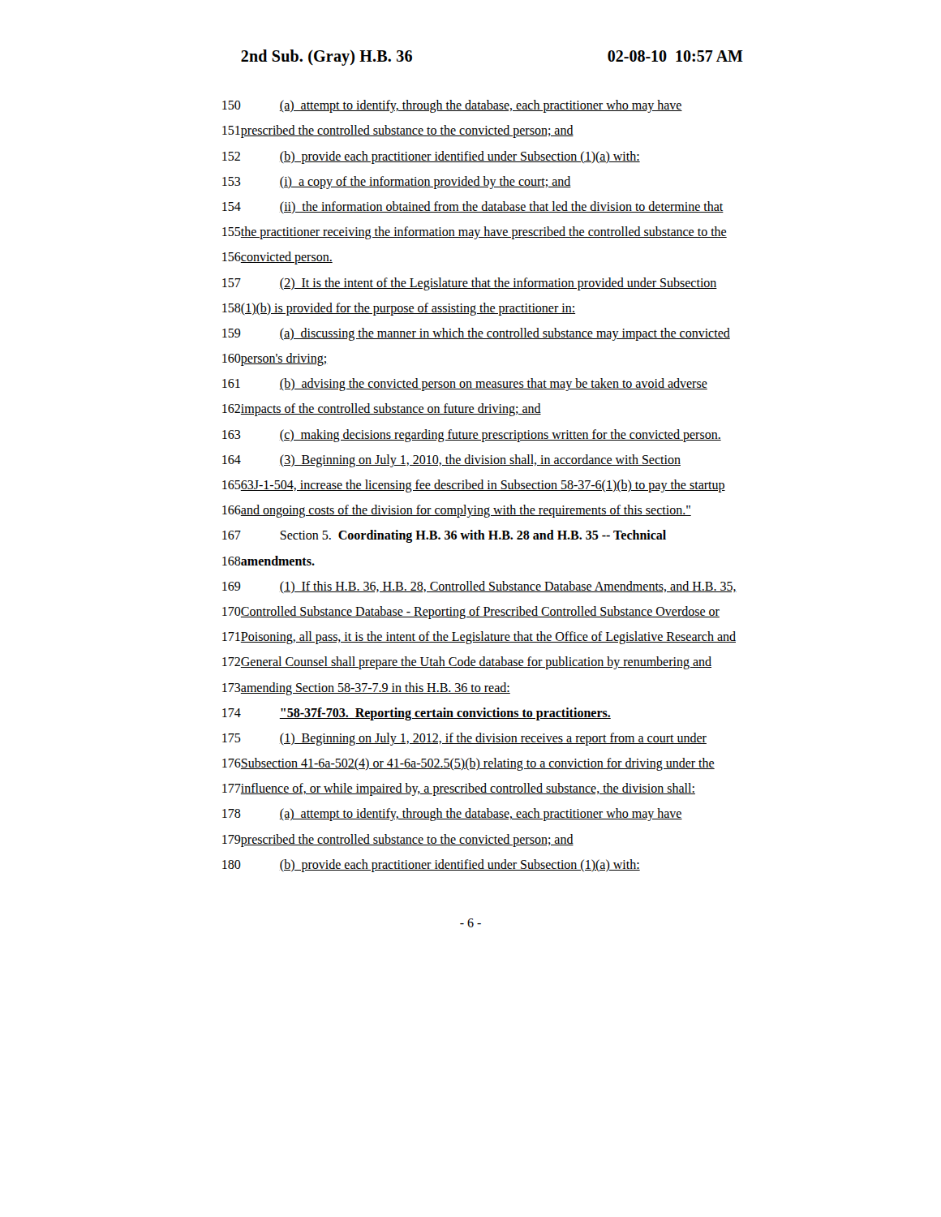2nd Sub. (Gray) H.B. 36 02-08-10 10:57 AM
| 150 | (a) attempt to identify, through the database, each practitioner who may have |
| 151 | prescribed the controlled substance to the convicted person; and |
| 152 | (b) provide each practitioner identified under Subsection (1)(a) with: |
| 153 | (i) a copy of the information provided by the court; and |
| 154 | (ii) the information obtained from the database that led the division to determine that |
| 155 | the practitioner receiving the information may have prescribed the controlled substance to the |
| 156 | convicted person. |
| 157 | (2) It is the intent of the Legislature that the information provided under Subsection |
| 158 | (1)(b) is provided for the purpose of assisting the practitioner in: |
| 159 | (a) discussing the manner in which the controlled substance may impact the convicted |
| 160 | person's driving; |
| 161 | (b) advising the convicted person on measures that may be taken to avoid adverse |
| 162 | impacts of the controlled substance on future driving; and |
| 163 | (c) making decisions regarding future prescriptions written for the convicted person. |
| 164 | (3) Beginning on July 1, 2010, the division shall, in accordance with Section |
| 165 | 63J-1-504, increase the licensing fee described in Subsection 58-37-6(1)(b) to pay the startup |
| 166 | and ongoing costs of the division for complying with the requirements of this section." |
| 167 | Section 5. Coordinating H.B. 36 with H.B. 28 and H.B. 35 -- Technical |
| 168 | amendments. |
| 169 | (1) If this H.B. 36, H.B. 28, Controlled Substance Database Amendments, and H.B. 35, |
| 170 | Controlled Substance Database - Reporting of Prescribed Controlled Substance Overdose or |
| 171 | Poisoning, all pass, it is the intent of the Legislature that the Office of Legislative Research and |
| 172 | General Counsel shall prepare the Utah Code database for publication by renumbering and |
| 173 | amending Section 58-37-7.9 in this H.B. 36 to read: |
| 174 | "58-37f-703. Reporting certain convictions to practitioners. |
| 175 | (1) Beginning on July 1, 2012, if the division receives a report from a court under |
| 176 | Subsection 41-6a-502(4) or 41-6a-502.5(5)(b) relating to a conviction for driving under the |
| 177 | influence of, or while impaired by, a prescribed controlled substance, the division shall: |
| 178 | (a) attempt to identify, through the database, each practitioner who may have |
| 179 | prescribed the controlled substance to the convicted person; and |
| 180 | (b) provide each practitioner identified under Subsection (1)(a) with: |
- 6 -